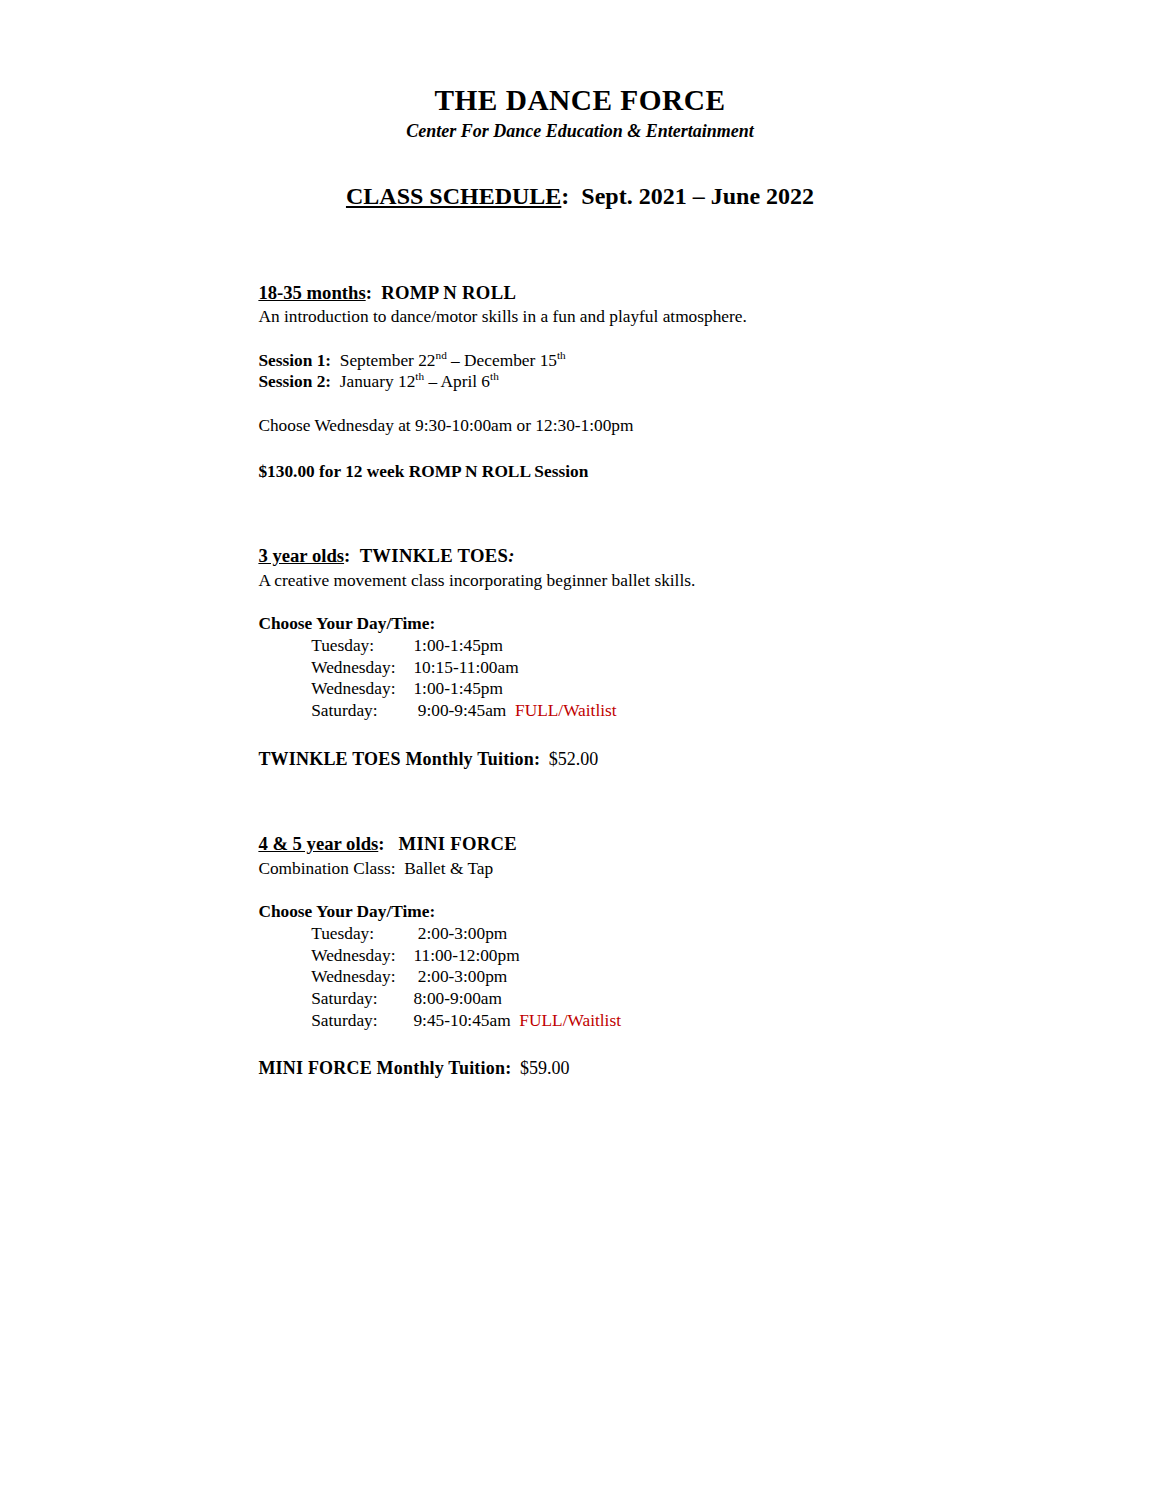THE DANCE FORCE
Center For Dance Education & Entertainment
CLASS SCHEDULE: Sept. 2021 – June 2022
18-35 months: ROMP N ROLL
An introduction to dance/motor skills in a fun and playful atmosphere.
Session 1: September 22nd – December 15th
Session 2: January 12th – April 6th
Choose Wednesday at 9:30-10:00am or 12:30-1:00pm
$130.00 for 12 week ROMP N ROLL Session
3 year olds: TWINKLE TOES:
A creative movement class incorporating beginner ballet skills.
Choose Your Day/Time:
| Tuesday: | 1:00-1:45pm |
| Wednesday: | 10:15-11:00am |
| Wednesday: | 1:00-1:45pm |
| Saturday: | 9:00-9:45am FULL/Waitlist |
TWINKLE TOES Monthly Tuition: $52.00
4 & 5 year olds: MINI FORCE
Combination Class: Ballet & Tap
Choose Your Day/Time:
| Tuesday: | 2:00-3:00pm |
| Wednesday: | 11:00-12:00pm |
| Wednesday: | 2:00-3:00pm |
| Saturday: | 8:00-9:00am |
| Saturday: | 9:45-10:45am FULL/Waitlist |
MINI FORCE Monthly Tuition: $59.00